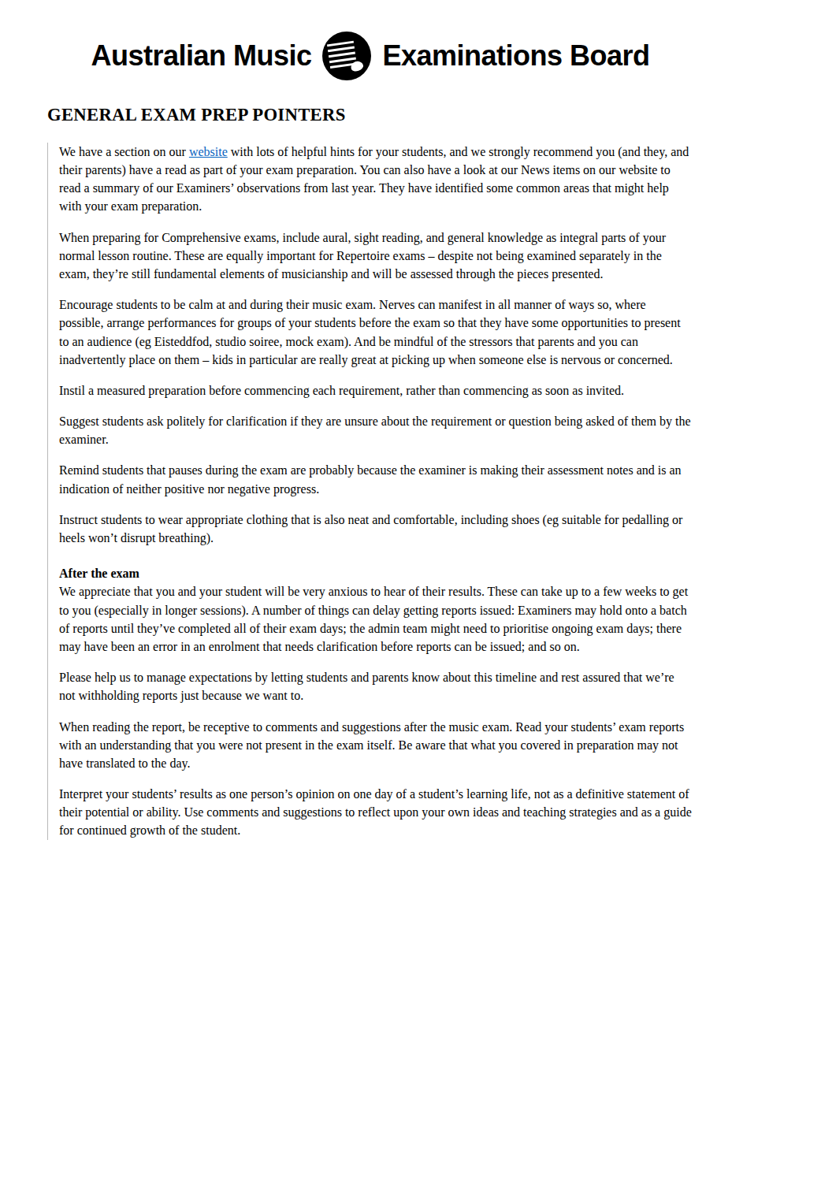Australian Music Examinations Board
GENERAL EXAM PREP POINTERS
We have a section on our website with lots of helpful hints for your students, and we strongly recommend you (and they, and their parents) have a read as part of your exam preparation. You can also have a look at our News items on our website to read a summary of our Examiners’ observations from last year. They have identified some common areas that might help with your exam preparation.
When preparing for Comprehensive exams, include aural, sight reading, and general knowledge as integral parts of your normal lesson routine. These are equally important for Repertoire exams – despite not being examined separately in the exam, they’re still fundamental elements of musicianship and will be assessed through the pieces presented.
Encourage students to be calm at and during their music exam. Nerves can manifest in all manner of ways so, where possible, arrange performances for groups of your students before the exam so that they have some opportunities to present to an audience (eg Eisteddfod, studio soiree, mock exam). And be mindful of the stressors that parents and you can inadvertently place on them – kids in particular are really great at picking up when someone else is nervous or concerned.
Instil a measured preparation before commencing each requirement, rather than commencing as soon as invited.
Suggest students ask politely for clarification if they are unsure about the requirement or question being asked of them by the examiner.
Remind students that pauses during the exam are probably because the examiner is making their assessment notes and is an indication of neither positive nor negative progress.
Instruct students to wear appropriate clothing that is also neat and comfortable, including shoes (eg suitable for pedalling or heels won’t disrupt breathing).
After the exam
We appreciate that you and your student will be very anxious to hear of their results. These can take up to a few weeks to get to you (especially in longer sessions). A number of things can delay getting reports issued: Examiners may hold onto a batch of reports until they’ve completed all of their exam days; the admin team might need to prioritise ongoing exam days; there may have been an error in an enrolment that needs clarification before reports can be issued; and so on.
Please help us to manage expectations by letting students and parents know about this timeline and rest assured that we’re not withholding reports just because we want to.
When reading the report, be receptive to comments and suggestions after the music exam. Read your students’ exam reports with an understanding that you were not present in the exam itself. Be aware that what you covered in preparation may not have translated to the day.
Interpret your students’ results as one person’s opinion on one day of a student’s learning life, not as a definitive statement of their potential or ability. Use comments and suggestions to reflect upon your own ideas and teaching strategies and as a guide for continued growth of the student.